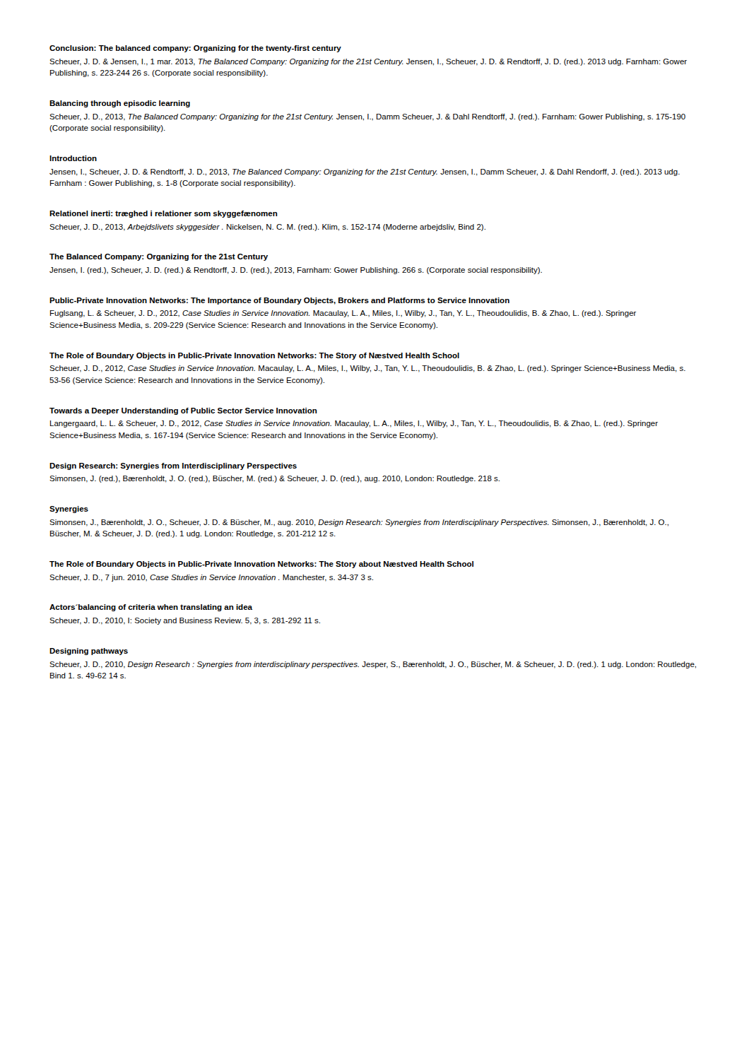Conclusion: The balanced company: Organizing for the twenty-first century
Scheuer, J. D. & Jensen, I., 1 mar. 2013, The Balanced Company: Organizing for the 21st Century. Jensen, I., Scheuer, J. D. & Rendtorff, J. D. (red.). 2013 udg. Farnham: Gower Publishing, s. 223-244 26 s. (Corporate social responsibility).
Balancing through episodic learning
Scheuer, J. D., 2013, The Balanced Company: Organizing for the 21st Century. Jensen, I., Damm Scheuer, J. & Dahl Rendtorff, J. (red.). Farnham: Gower Publishing, s. 175-190 (Corporate social responsibility).
Introduction
Jensen, I., Scheuer, J. D. & Rendtorff, J. D., 2013, The Balanced Company: Organizing for the 21st Century. Jensen, I., Damm Scheuer, J. & Dahl Rendorff, J. (red.). 2013 udg. Farnham : Gower Publishing, s. 1-8 (Corporate social responsibility).
Relationel inerti: træghed i relationer som skyggefænomen
Scheuer, J. D., 2013, Arbejdslivets skyggesider . Nickelsen, N. C. M. (red.). Klim, s. 152-174 (Moderne arbejdsliv, Bind 2).
The Balanced Company: Organizing for the 21st Century
Jensen, I. (red.), Scheuer, J. D. (red.) & Rendtorff, J. D. (red.), 2013, Farnham: Gower Publishing. 266 s. (Corporate social responsibility).
Public-Private Innovation Networks: The Importance of Boundary Objects, Brokers and Platforms to Service Innovation
Fuglsang, L. & Scheuer, J. D., 2012, Case Studies in Service Innovation. Macaulay, L. A., Miles, I., Wilby, J., Tan, Y. L., Theoudoulidis, B. & Zhao, L. (red.). Springer Science+Business Media, s. 209-229 (Service Science: Research and Innovations in the Service Economy).
The Role of Boundary Objects in Public-Private Innovation Networks: The Story of Næstved Health School
Scheuer, J. D., 2012, Case Studies in Service Innovation. Macaulay, L. A., Miles, I., Wilby, J., Tan, Y. L., Theoudoulidis, B. & Zhao, L. (red.). Springer Science+Business Media, s. 53-56 (Service Science: Research and Innovations in the Service Economy).
Towards a Deeper Understanding of Public Sector Service Innovation
Langergaard, L. L. & Scheuer, J. D., 2012, Case Studies in Service Innovation. Macaulay, L. A., Miles, I., Wilby, J., Tan, Y. L., Theoudoulidis, B. & Zhao, L. (red.). Springer Science+Business Media, s. 167-194 (Service Science: Research and Innovations in the Service Economy).
Design Research: Synergies from Interdisciplinary Perspectives
Simonsen, J. (red.), Bærenholdt, J. O. (red.), Büscher, M. (red.) & Scheuer, J. D. (red.), aug. 2010, London: Routledge. 218 s.
Synergies
Simonsen, J., Bærenholdt, J. O., Scheuer, J. D. & Büscher, M., aug. 2010, Design Research: Synergies from Interdisciplinary Perspectives. Simonsen, J., Bærenholdt, J. O., Büscher, M. & Scheuer, J. D. (red.). 1 udg. London: Routledge, s. 201-212 12 s.
The Role of Boundary Objects in Public-Private Innovation Networks: The Story about Næstved Health School
Scheuer, J. D., 7 jun. 2010, Case Studies in Service Innovation . Manchester, s. 34-37 3 s.
Actors´balancing of criteria when translating an idea
Scheuer, J. D., 2010, I: Society and Business Review. 5, 3, s. 281-292 11 s.
Designing pathways
Scheuer, J. D., 2010, Design Research : Synergies from interdisciplinary perspectives. Jesper, S., Bærenholdt, J. O., Büscher, M. & Scheuer, J. D. (red.). 1 udg. London: Routledge, Bind 1. s. 49-62 14 s.